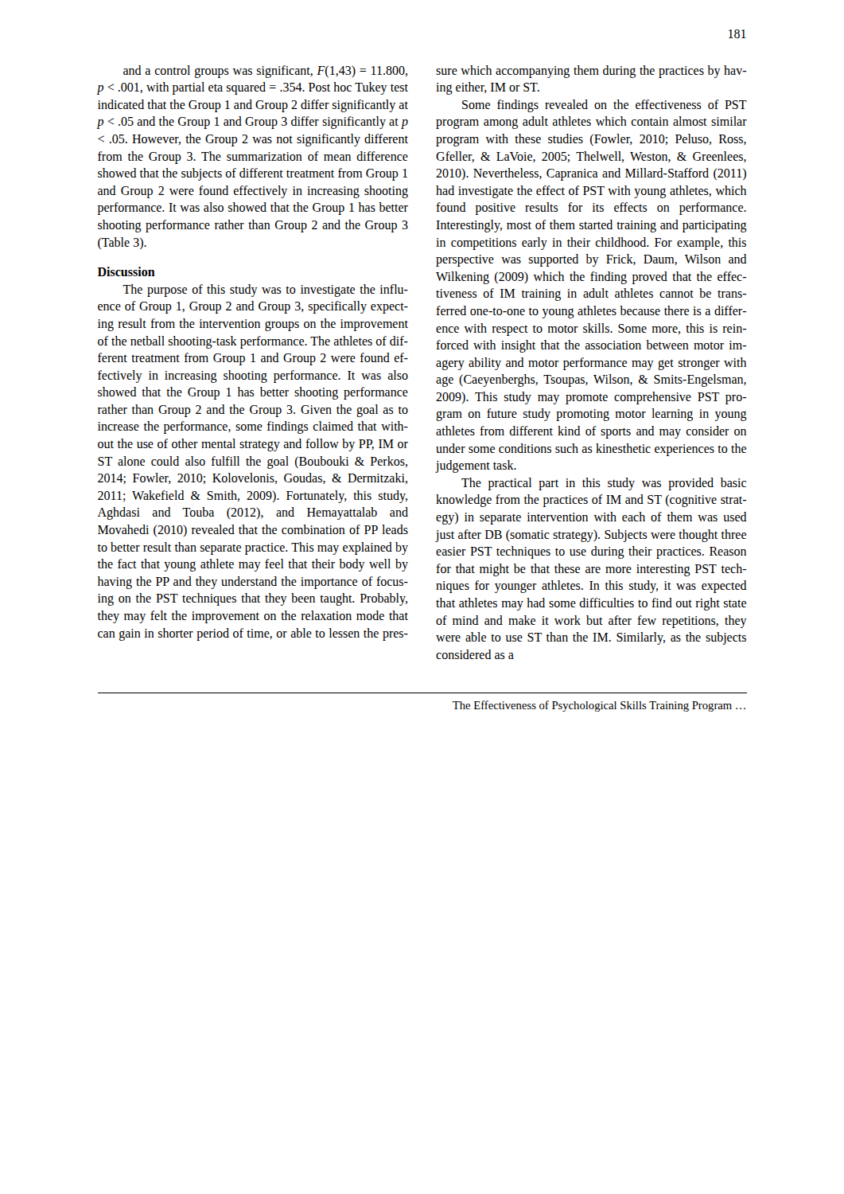181
and a control groups was significant, F(1,43) = 11.800, p < .001, with partial eta squared = .354. Post hoc Tukey test indicated that the Group 1 and Group 2 differ significantly at p < .05 and the Group 1 and Group 3 differ significantly at p < .05. However, the Group 2 was not significantly different from the Group 3. The summarization of mean difference showed that the subjects of different treatment from Group 1 and Group 2 were found effectively in increasing shooting performance. It was also showed that the Group 1 has better shooting performance rather than Group 2 and the Group 3 (Table 3).
Discussion
The purpose of this study was to investigate the influence of Group 1, Group 2 and Group 3, specifically expecting result from the intervention groups on the improvement of the netball shooting-task performance. The athletes of different treatment from Group 1 and Group 2 were found effectively in increasing shooting performance. It was also showed that the Group 1 has better shooting performance rather than Group 2 and the Group 3. Given the goal as to increase the performance, some findings claimed that without the use of other mental strategy and follow by PP, IM or ST alone could also fulfill the goal (Boubouki & Perkos, 2014; Fowler, 2010; Kolovelonis, Goudas, & Dermitzaki, 2011; Wakefield & Smith, 2009). Fortunately, this study, Aghdasi and Touba (2012), and Hemayattalab and Movahedi (2010) revealed that the combination of PP leads to better result than separate practice. This may explained by the fact that young athlete may feel that their body well by having the PP and they understand the importance of focusing on the PST techniques that they been taught. Probably, they may felt the improvement on the relaxation mode that can gain in shorter period of time, or able to lessen the pressure which accompanying them during the practices by having either, IM or ST.
Some findings revealed on the effectiveness of PST program among adult athletes which contain almost similar program with these studies (Fowler, 2010; Peluso, Ross, Gfeller, & LaVoie, 2005; Thelwell, Weston, & Greenlees, 2010). Nevertheless, Capranica and Millard-Stafford (2011) had investigate the effect of PST with young athletes, which found positive results for its effects on performance. Interestingly, most of them started training and participating in competitions early in their childhood. For example, this perspective was supported by Frick, Daum, Wilson and Wilkening (2009) which the finding proved that the effectiveness of IM training in adult athletes cannot be transferred one-to-one to young athletes because there is a difference with respect to motor skills. Some more, this is reinforced with insight that the association between motor imagery ability and motor performance may get stronger with age (Caeyenberghs, Tsoupas, Wilson, & Smits-Engelsman, 2009). This study may promote comprehensive PST program on future study promoting motor learning in young athletes from different kind of sports and may consider on under some conditions such as kinesthetic experiences to the judgement task.
The practical part in this study was provided basic knowledge from the practices of IM and ST (cognitive strategy) in separate intervention with each of them was used just after DB (somatic strategy). Subjects were thought three easier PST techniques to use during their practices. Reason for that might be that these are more interesting PST techniques for younger athletes. In this study, it was expected that athletes may had some difficulties to find out right state of mind and make it work but after few repetitions, they were able to use ST than the IM. Similarly, as the subjects considered as a
The Effectiveness of Psychological Skills Training Program …